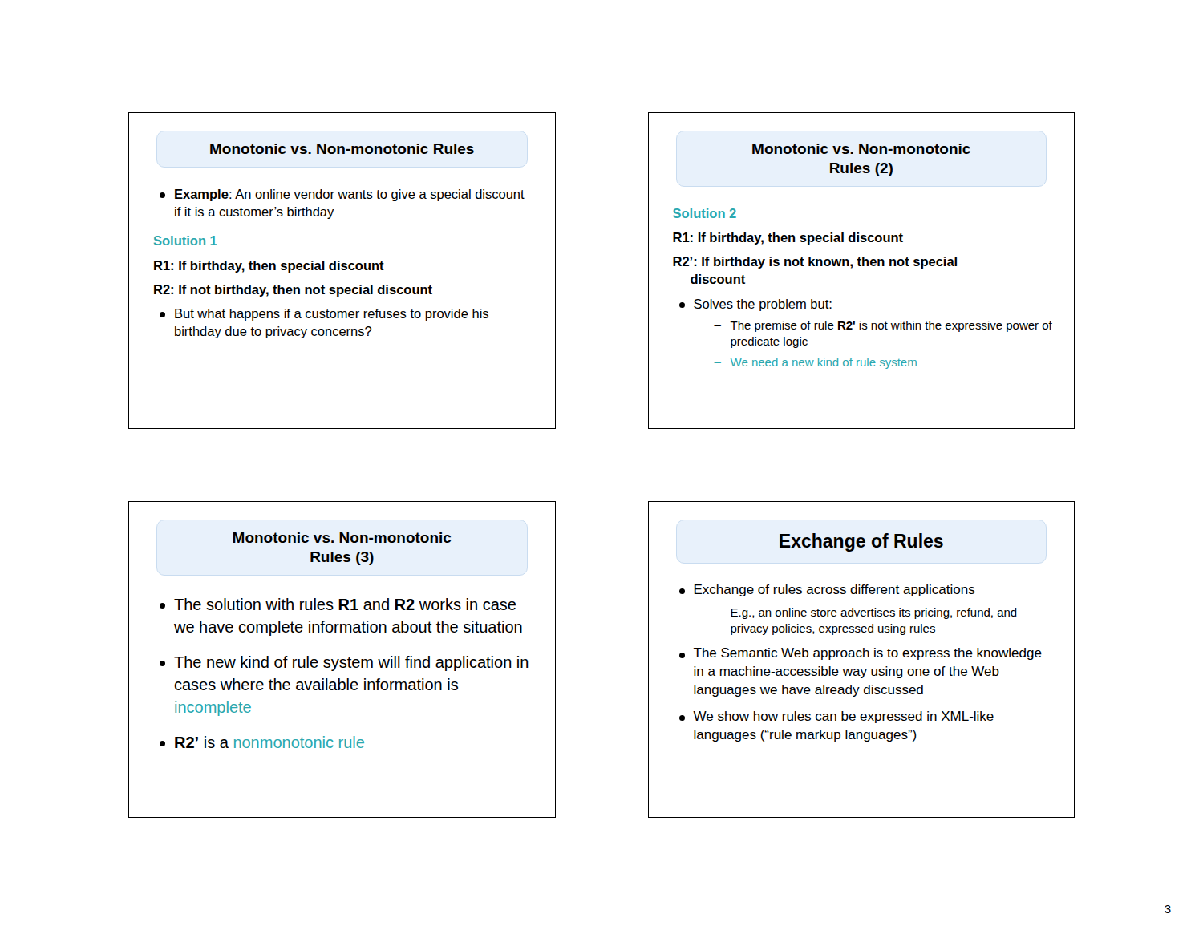Monotonic vs. Non-monotonic Rules
Example: An online vendor wants to give a special discount if it is a customer’s birthday
Solution 1
R1: If birthday, then special discount
R2: If not birthday, then not special discount
But what happens if a customer refuses to provide his birthday due to privacy concerns?
Monotonic vs. Non-monotonic
Rules (2)
Solution 2
R1: If birthday, then special discount
R2’: If birthday is not known, then not special discount
Solves the problem but:
The premise of rule R2' is not within the expressive power of predicate logic
We need a new kind of rule system
Monotonic vs. Non-monotonic
Rules (3)
The solution with rules R1 and R2 works in case we have complete information about the situation
The new kind of rule system will find application in cases where the available information is incomplete
R2’ is a nonmonotonic rule
Exchange of Rules
Exchange of rules across different applications
E.g., an online store advertises its pricing, refund, and privacy policies, expressed using rules
The Semantic Web approach is to express the knowledge in a machine-accessible way using one of the Web languages we have already discussed
We show how rules can be expressed in XML-like languages (“rule markup languages”)
3